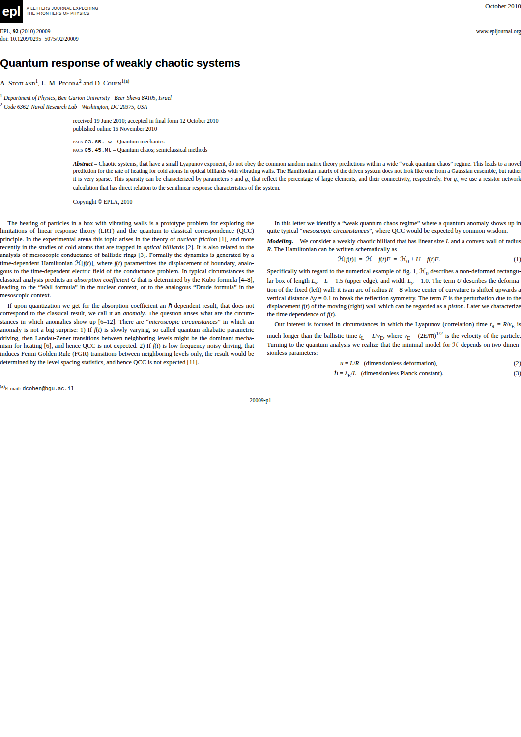epl
A Letters Journal Exploring the Frontiers of Physics
October 2010
EPL, 92 (2010) 20009
doi: 10.1209/0295−5075/92/20009
www.epljournal.org
Quantum response of weakly chaotic systems
A. Stotland1, L. M. Pecora2 and D. Cohen1(a)
1 Department of Physics, Ben-Gurion University - Beer-Sheva 84105, Israel
2 Code 6362, Naval Research Lab - Washington, DC 20375, USA
received 19 June 2010; accepted in final form 12 October 2010
published online 16 November 2010
pacs 03.65.-w – Quantum mechanics
pacs 05.45.Mt – Quantum chaos; semiclassical methods
Abstract – Chaotic systems, that have a small Lyapunov exponent, do not obey the common random matrix theory predictions within a wide “weak quantum chaos” regime. This leads to a novel prediction for the rate of heating for cold atoms in optical billiards with vibrating walls. The Hamiltonian matrix of the driven system does not look like one from a Gaussian ensemble, but rather it is very sparse. This sparsity can be characterized by parameters s and gs that reflect the percentage of large elements, and their connectivity, respectively. For gs we use a resistor network calculation that has direct relation to the semilinear response characteristics of the system.
Copyright © EPLA, 2010
The heating of particles in a box with vibrating walls is a prototype problem for exploring the limitations of linear response theory (LRT) and the quantum-to-classical correspondence (QCC) principle. In the experimental arena this topic arises in the theory of nuclear friction [1], and more recently in the studies of cold atoms that are trapped in optical billiards [2]. It is also related to the analysis of mesoscopic conductance of ballistic rings [3]. Formally the dynamics is generated by a time-dependent Hamiltonian ℋ[f(t)], where f(t) parametrizes the displacement of boundary, analogous to the time-dependent electric field of the conductance problem. In typical circumstances the classical analysis predicts an absorption coefficient G that is determined by the Kubo formula [4–8], leading to the “Wall formula” in the nuclear context, or to the analogous “Drude formula” in the mesoscopic context.
If upon quantization we get for the absorption coefficient an ℏ-dependent result, that does not correspond to the classical result, we call it an anomaly. The question arises what are the circumstances in which anomalies show up [6–12]. There are “microscopic circumstances” in which an anomaly is not a big surprise: 1) If f(t) is slowly varying, so-called quantum adiabatic parametric driving, then Landau-Zener transitions between neighboring levels might be the dominant mechanism for heating [6], and hence QCC is not expected. 2) If f(t) is low-frequency noisy driving, that induces Fermi Golden Rule (FGR) transitions between neighboring levels only, the result would be determined by the level spacing statistics, and hence QCC is not expected [11].
In this letter we identify a “weak quantum chaos regime” where a quantum anomaly shows up in quite typical “mesoscopic circumstances”, where QCC would be expected by common wisdom.
Modeling. – We consider a weakly chaotic billiard that has linear size L and a convex wall of radius R. The Hamiltonian can be written schematically as
ℋ[f(t)] = ℋ − f(t)F = ℋ0 + U − f(t)F.
(1)
Specifically with regard to the numerical example of fig. 1, ℋ0 describes a non-deformed rectangular box of length Lx = L = 1.5 (upper edge), and width Ly = 1.0. The term U describes the deformation of the fixed (left) wall: it is an arc of radius R = 8 whose center of curvature is shifted upwards a vertical distance Δy = 0.1 to break the reflection symmetry. The term F is the perturbation due to the displacement f(t) of the moving (right) wall which can be regarded as a piston. Later we characterize the time dependence of f(t).
Our interest is focused in circumstances in which the Lyapunov (correlation) time tR = R/vE is much longer than the ballistic time tL = L/vE, where vE = (2E/m)1/2 is the velocity of the particle. Turning to the quantum analysis we realize that the minimal model for ℋ depends on two dimensionless parameters:
u = L/R (dimensionless deformation),
(2)
ℏ = λE/L (dimensionless Planck constant).
(3)
(a)E-mail: dcohen@bgu.ac.il
20009-p1